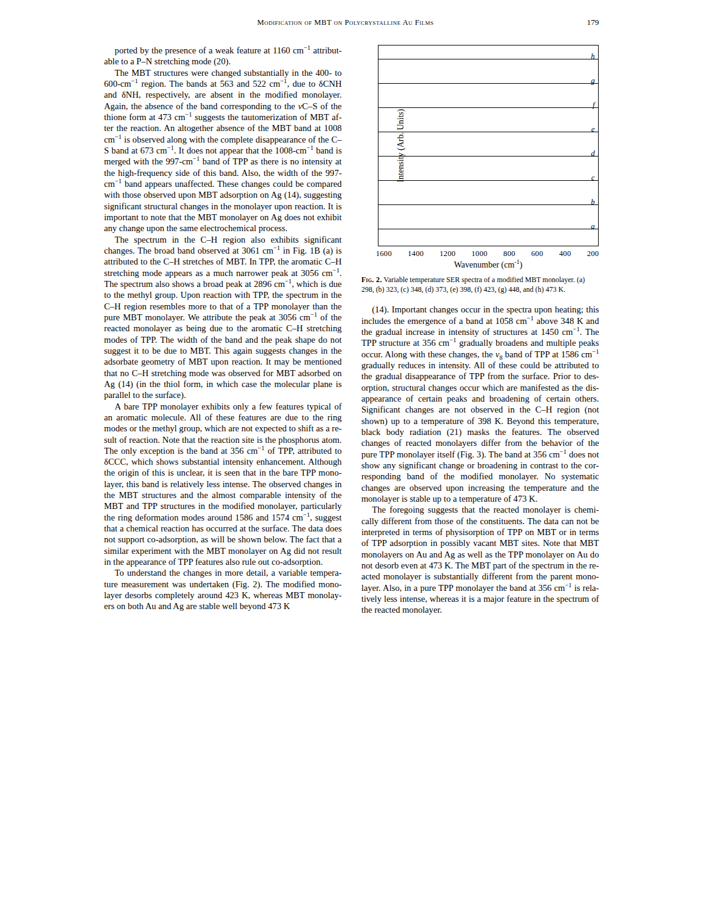Modification of MBT on Polycrystalline Au Films
179
ported by the presence of a weak feature at 1160 cm−1 attributable to a P–N stretching mode (20).
The MBT structures were changed substantially in the 400- to 600-cm−1 region. The bands at 563 and 522 cm−1, due to δCNH and δNH, respectively, are absent in the modified monolayer. Again, the absence of the band corresponding to the ν C–S of the thione form at 473 cm−1 suggests the tautomerization of MBT after the reaction. An altogether absence of the MBT band at 1008 cm−1 is observed along with the complete disappearance of the C–S band at 673 cm−1. It does not appear that the 1008-cm−1 band is merged with the 997-cm−1 band of TPP as there is no intensity at the high-frequency side of this band. Also, the width of the 997-cm−1 band appears unaffected. These changes could be compared with those observed upon MBT adsorption on Ag (14), suggesting significant structural changes in the monolayer upon reaction. It is important to note that the MBT monolayer on Ag does not exhibit any change upon the same electrochemical process.
The spectrum in the C–H region also exhibits significant changes. The broad band observed at 3061 cm−1 in Fig. 1B (a) is attributed to the C–H stretches of MBT. In TPP, the aromatic C–H stretching mode appears as a much narrower peak at 3056 cm−1. The spectrum also shows a broad peak at 2896 cm−1, which is due to the methyl group. Upon reaction with TPP, the spectrum in the C–H region resembles more to that of a TPP monolayer than the pure MBT monolayer. We attribute the peak at 3056 cm−1 of the reacted monolayer as being due to the aromatic C–H stretching modes of TPP. The width of the band and the peak shape do not suggest it to be due to MBT. This again suggests changes in the adsorbate geometry of MBT upon reaction. It may be mentioned that no C–H stretching mode was observed for MBT adsorbed on Ag (14) (in the thiol form, in which case the molecular plane is parallel to the surface).
A bare TPP monolayer exhibits only a few features typical of an aromatic molecule. All of these features are due to the ring modes or the methyl group, which are not expected to shift as a result of reaction. Note that the reaction site is the phosphorus atom. The only exception is the band at 356 cm−1 of TPP, attributed to δCCC, which shows substantial intensity enhancement. Although the origin of this is unclear, it is seen that in the bare TPP monolayer, this band is relatively less intense. The observed changes in the MBT structures and the almost comparable intensity of the MBT and TPP structures in the modified monolayer, particularly the ring deformation modes around 1586 and 1574 cm−1, suggest that a chemical reaction has occurred at the surface. The data does not support co-adsorption, as will be shown below. The fact that a similar experiment with the MBT monolayer on Ag did not result in the appearance of TPP features also rule out co-adsorption.
To understand the changes in more detail, a variable temperature measurement was undertaken (Fig. 2). The modified monolayer desorbs completely around 423 K, whereas MBT monolayers on both Au and Ag are stable well beyond 473 K
Intensity (Arb. Units)
h
g
f
e
d
c
b
a
1600140012001000800600400200
Wavenumber (cm-1)
Fig. 2. Variable temperature SER spectra of a modified MBT monolayer. (a) 298, (b) 323, (c) 348, (d) 373, (e) 398, (f) 423, (g) 448, and (h) 473 K.
(14). Important changes occur in the spectra upon heating; this includes the emergence of a band at 1058 cm−1 above 348 K and the gradual increase in intensity of structures at 1450 cm−1. The TPP structure at 356 cm−1 gradually broadens and multiple peaks occur. Along with these changes, the ν8 band of TPP at 1586 cm−1 gradually reduces in intensity. All of these could be attributed to the gradual disappearance of TPP from the surface. Prior to desorption, structural changes occur which are manifested as the disappearance of certain peaks and broadening of certain others. Significant changes are not observed in the C–H region (not shown) up to a temperature of 398 K. Beyond this temperature, black body radiation (21) masks the features. The observed changes of reacted monolayers differ from the behavior of the pure TPP monolayer itself (Fig. 3). The band at 356 cm−1 does not show any significant change or broadening in contrast to the corresponding band of the modified monolayer. No systematic changes are observed upon increasing the temperature and the monolayer is stable up to a temperature of 473 K.
The foregoing suggests that the reacted monolayer is chemically different from those of the constituents. The data can not be interpreted in terms of physisorption of TPP on MBT or in terms of TPP adsorption in possibly vacant MBT sites. Note that MBT monolayers on Au and Ag as well as the TPP monolayer on Au do not desorb even at 473 K. The MBT part of the spectrum in the reacted monolayer is substantially different from the parent monolayer. Also, in a pure TPP monolayer the band at 356 cm−1 is relatively less intense, whereas it is a major feature in the spectrum of the reacted monolayer.